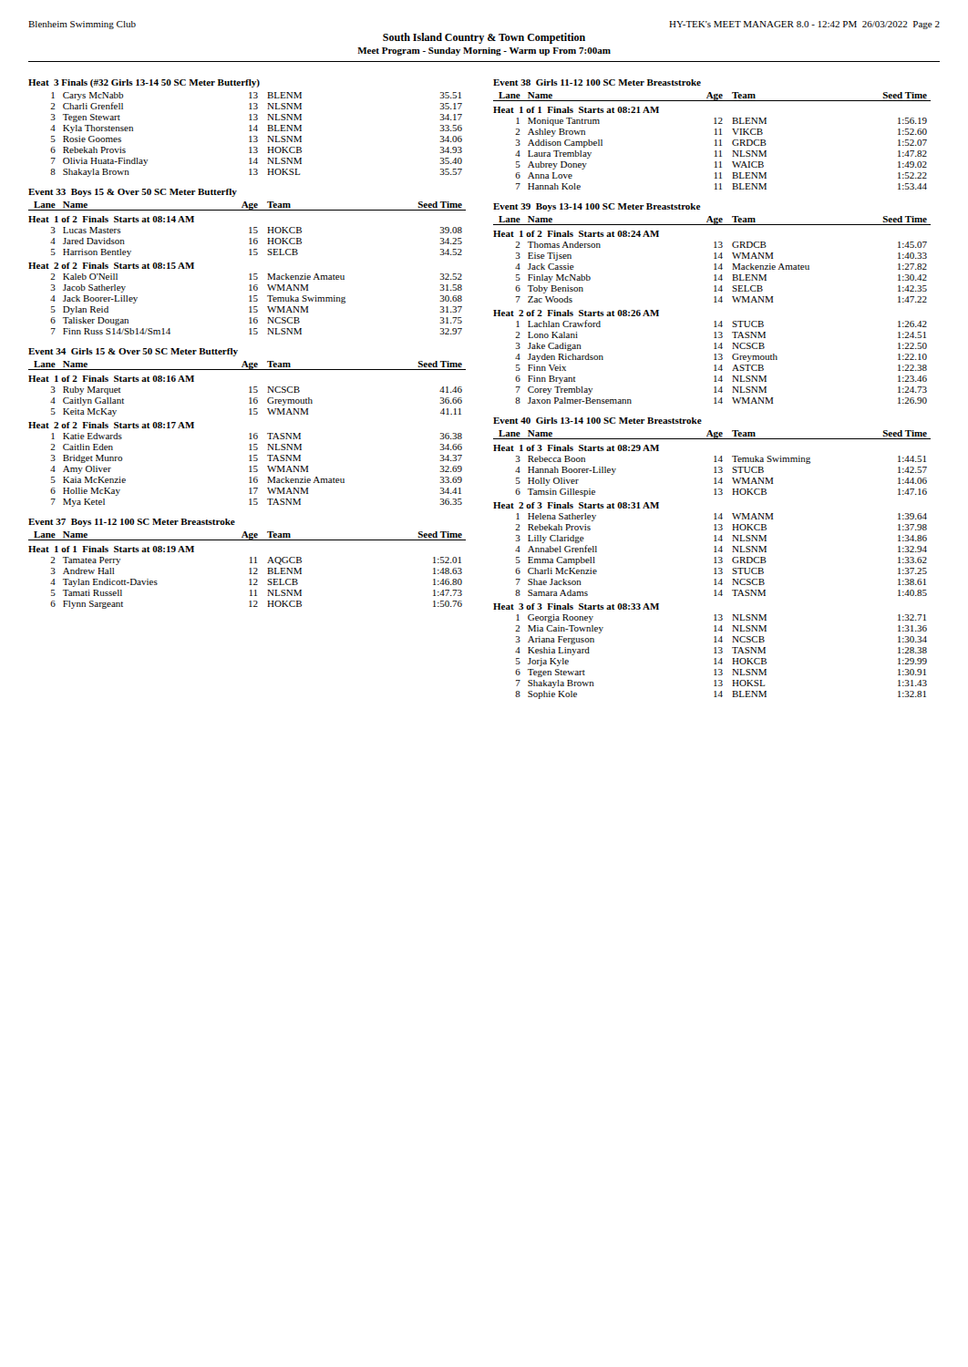Blenheim Swimming Club HY-TEK's MEET MANAGER 8.0 - 12:42 PM 26/03/2022 Page 2
South Island Country & Town Competition
Meet Program - Sunday Morning - Warm up From 7:00am
Heat 3 Finals (#32 Girls 13-14 50 SC Meter Butterfly)
| 1 | Carys McNabb | 13 | BLENM | 35.51 |
| 2 | Charli Grenfell | 13 | NLSNM | 35.17 |
| 3 | Tegen Stewart | 13 | NLSNM | 34.17 |
| 4 | Kyla Thorstensen | 14 | BLENM | 33.56 |
| 5 | Rosie Goomes | 13 | NLSNM | 34.06 |
| 6 | Rebekah Provis | 13 | HOKCB | 34.93 |
| 7 | Olivia Huata-Findlay | 14 | NLSNM | 35.40 |
| 8 | Shakayla Brown | 13 | HOKSL | 35.57 |
Event 33 Boys 15 & Over 50 SC Meter Butterfly
| Lane | Name | Age | Team | Seed Time |
| --- | --- | --- | --- | --- |
| Heat 1 of 2 Finals Starts at 08:14 AM |
| 3 | Lucas Masters | 15 | HOKCB | 39.08 |
| 4 | Jared Davidson | 16 | HOKCB | 34.25 |
| 5 | Harrison Bentley | 15 | SELCB | 34.52 |
| Heat 2 of 2 Finals Starts at 08:15 AM |
| 2 | Kaleb O'Neill | 15 | Mackenzie Amateu | 32.52 |
| 3 | Jacob Satherley | 16 | WMANM | 31.58 |
| 4 | Jack Boorer-Lilley | 15 | Temuka Swimming | 30.68 |
| 5 | Dylan Reid | 15 | WMANM | 31.37 |
| 6 | Talisker Dougan | 16 | NCSCB | 31.75 |
| 7 | Finn Russ S14/Sb14/Sm14 | 15 | NLSNM | 32.97 |
Event 34 Girls 15 & Over 50 SC Meter Butterfly
| Lane | Name | Age | Team | Seed Time |
| --- | --- | --- | --- | --- |
| Heat 1 of 2 Finals Starts at 08:16 AM |
| 3 | Ruby Marquet | 15 | NCSCB | 41.46 |
| 4 | Caitlyn Gallant | 16 | Greymouth | 36.66 |
| 5 | Keita McKay | 15 | WMANM | 41.11 |
| Heat 2 of 2 Finals Starts at 08:17 AM |
| 1 | Katie Edwards | 16 | TASNM | 36.38 |
| 2 | Caitlin Eden | 15 | NLSNM | 34.66 |
| 3 | Bridget Munro | 15 | TASNM | 34.37 |
| 4 | Amy Oliver | 15 | WMANM | 32.69 |
| 5 | Kaia McKenzie | 16 | Mackenzie Amateu | 33.69 |
| 6 | Hollie McKay | 17 | WMANM | 34.41 |
| 7 | Mya Ketel | 15 | TASNM | 36.35 |
Event 37 Boys 11-12 100 SC Meter Breaststroke
| Lane | Name | Age | Team | Seed Time |
| --- | --- | --- | --- | --- |
| Heat 1 of 1 Finals Starts at 08:19 AM |
| 2 | Tamatea Perry | 11 | AQGCB | 1:52.01 |
| 3 | Andrew Hall | 12 | BLENM | 1:48.63 |
| 4 | Taylan Endicott-Davies | 12 | SELCB | 1:46.80 |
| 5 | Tamati Russell | 11 | NLSNM | 1:47.73 |
| 6 | Flynn Sargeant | 12 | HOKCB | 1:50.76 |
Event 38 Girls 11-12 100 SC Meter Breaststroke
| Lane | Name | Age | Team | Seed Time |
| --- | --- | --- | --- | --- |
| Heat 1 of 1 Finals Starts at 08:21 AM |
| 1 | Monique Tantrum | 12 | BLENM | 1:56.19 |
| 2 | Ashley Brown | 11 | VIKCB | 1:52.60 |
| 3 | Addison Campbell | 11 | GRDCB | 1:52.07 |
| 4 | Laura Tremblay | 11 | NLSNM | 1:47.82 |
| 5 | Aubrey Doney | 11 | WAICB | 1:49.02 |
| 6 | Anna Love | 11 | BLENM | 1:52.22 |
| 7 | Hannah Kole | 11 | BLENM | 1:53.44 |
Event 39 Boys 13-14 100 SC Meter Breaststroke
| Lane | Name | Age | Team | Seed Time |
| --- | --- | --- | --- | --- |
| Heat 1 of 2 Finals Starts at 08:24 AM |
| 2 | Thomas Anderson | 13 | GRDCB | 1:45.07 |
| 3 | Eise Tijsen | 14 | WMANM | 1:40.33 |
| 4 | Jack Cassie | 14 | Mackenzie Amateu | 1:27.82 |
| 5 | Finlay McNabb | 14 | BLENM | 1:30.42 |
| 6 | Toby Benison | 14 | SELCB | 1:42.35 |
| 7 | Zac Woods | 14 | WMANM | 1:47.22 |
| Heat 2 of 2 Finals Starts at 08:26 AM |
| 1 | Lachlan Crawford | 14 | STUCB | 1:26.42 |
| 2 | Lono Kalani | 13 | TASNM | 1:24.51 |
| 3 | Jake Cadigan | 14 | NCSCB | 1:22.50 |
| 4 | Jayden Richardson | 13 | Greymouth | 1:22.10 |
| 5 | Finn Veix | 14 | ASTCB | 1:22.38 |
| 6 | Finn Bryant | 14 | NLSNM | 1:23.46 |
| 7 | Corey Tremblay | 14 | NLSNM | 1:24.73 |
| 8 | Jaxon Palmer-Bensemann | 14 | WMANM | 1:26.90 |
Event 40 Girls 13-14 100 SC Meter Breaststroke
| Lane | Name | Age | Team | Seed Time |
| --- | --- | --- | --- | --- |
| Heat 1 of 3 Finals Starts at 08:29 AM |
| 3 | Rebecca Boon | 14 | Temuka Swimming | 1:44.51 |
| 4 | Hannah Boorer-Lilley | 13 | STUCB | 1:42.57 |
| 5 | Holly Oliver | 14 | WMANM | 1:44.06 |
| 6 | Tamsin Gillespie | 13 | HOKCB | 1:47.16 |
| Heat 2 of 3 Finals Starts at 08:31 AM |
| 1 | Helena Satherley | 14 | WMANM | 1:39.64 |
| 2 | Rebekah Provis | 13 | HOKCB | 1:37.98 |
| 3 | Lilly Claridge | 14 | NLSNM | 1:34.86 |
| 4 | Annabel Grenfell | 14 | NLSNM | 1:32.94 |
| 5 | Emma Campbell | 13 | GRDCB | 1:33.62 |
| 6 | Charli McKenzie | 13 | STUCB | 1:37.25 |
| 7 | Shae Jackson | 14 | NCSCB | 1:38.61 |
| 8 | Samara Adams | 14 | TASNM | 1:40.85 |
| Heat 3 of 3 Finals Starts at 08:33 AM |
| 1 | Georgia Rooney | 13 | NLSNM | 1:32.71 |
| 2 | Mia Cain-Townley | 14 | NLSNM | 1:31.36 |
| 3 | Ariana Ferguson | 14 | NCSCB | 1:30.34 |
| 4 | Keshia Linyard | 13 | TASNM | 1:28.38 |
| 5 | Jorja Kyle | 14 | HOKCB | 1:29.99 |
| 6 | Tegen Stewart | 13 | NLSNM | 1:30.91 |
| 7 | Shakayla Brown | 13 | HOKSL | 1:31.43 |
| 8 | Sophie Kole | 14 | BLENM | 1:32.81 |